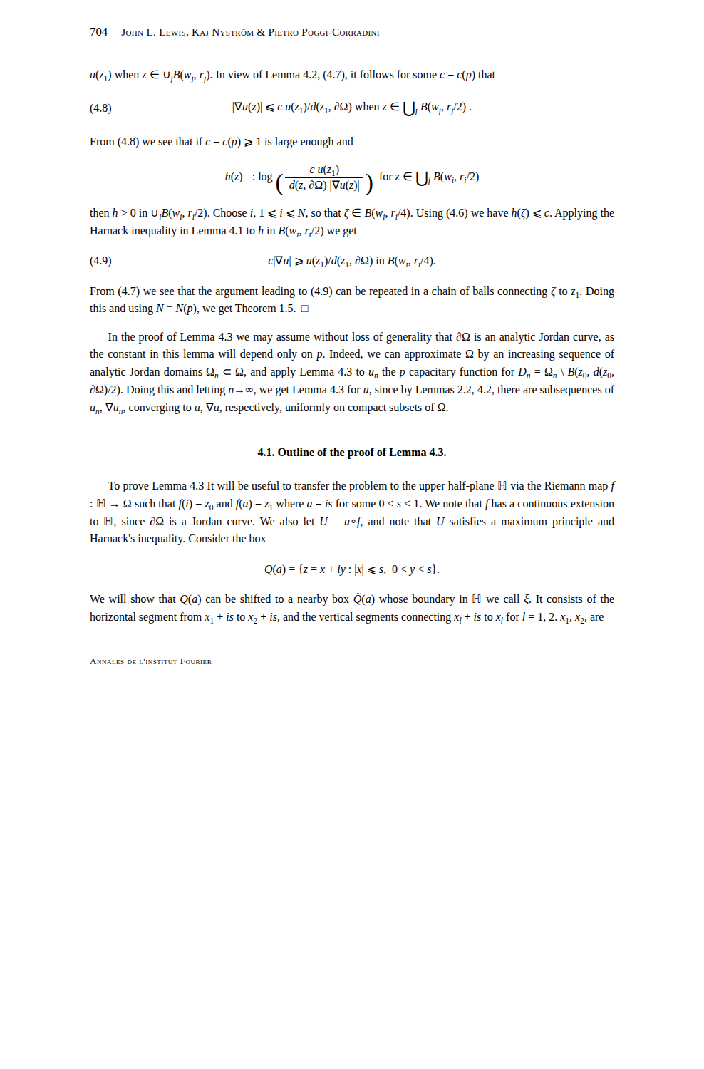704 John L. Lewis, Kaj Nyström & Pietro Poggi-Corradini
u(z1) when z ∈ ∪jB(wj, rj). In view of Lemma 4.2, (4.7), it follows for some c = c(p) that
(4.8) |∇u(z)| ⩽ c u(z1)/d(z1, ∂Ω) when z ∈ ⋃j B(wj, rj/2) .
From (4.8) we see that if c = c(p) ⩾ 1 is large enough and
h(z) =: log (c u(z1) d(z, ∂Ω) |∇u(z)|) for z ∈ ⋃j B(wi, ri/2)
then h > 0 in ∪iB(wi, ri/2). Choose i, 1 ⩽ i ⩽ N, so that ζ ∈ B(wi, ri/4). Using (4.6) we have h(ζ) ⩽ c. Applying the Harnack inequality in Lemma 4.1 to h in B(wi, ri/2) we get
(4.9) c|∇u| ⩾ u(z1)/d(z1, ∂Ω) in B(wi, ri/4).
From (4.7) we see that the argument leading to (4.9) can be repeated in a chain of balls connecting ζ to z1. Doing this and using N = N(p), we get Theorem 1.5. □
In the proof of Lemma 4.3 we may assume without loss of generality that ∂Ω is an analytic Jordan curve, as the constant in this lemma will depend only on p. Indeed, we can approximate Ω by an increasing sequence of analytic Jordan domains Ωn ⊂ Ω, and apply Lemma 4.3 to un the p capacitary function for Dn = Ωn \ B(z0, d(z0, ∂Ω)/2). Doing this and letting n→∞, we get Lemma 4.3 for u, since by Lemmas 2.2, 4.2, there are subsequences of un, ∇un, converging to u, ∇u, respectively, uniformly on compact subsets of Ω.
4.1. Outline of the proof of Lemma 4.3.
To prove Lemma 4.3 It will be useful to transfer the problem to the upper half-plane ℍ via the Riemann map f : ℍ → Ω such that f(i) = z0 and f(a) = z1 where a = is for some 0 < s < 1. We note that f has a continuous extension to ℍ̄, since ∂Ω is a Jordan curve. We also let U = u∘f, and note that U satisfies a maximum principle and Harnack's inequality. Consider the box
Q(a) = {z = x + iy : |x| ⩽ s, 0 < y < s}.
We will show that Q(a) can be shifted to a nearby box Q̃(a) whose boundary in ℍ we call ξ. It consists of the horizontal segment from x1 + is to x2 + is, and the vertical segments connecting xl + is to xl for l = 1, 2. x1, x2, are
Annales de l'institut Fourier